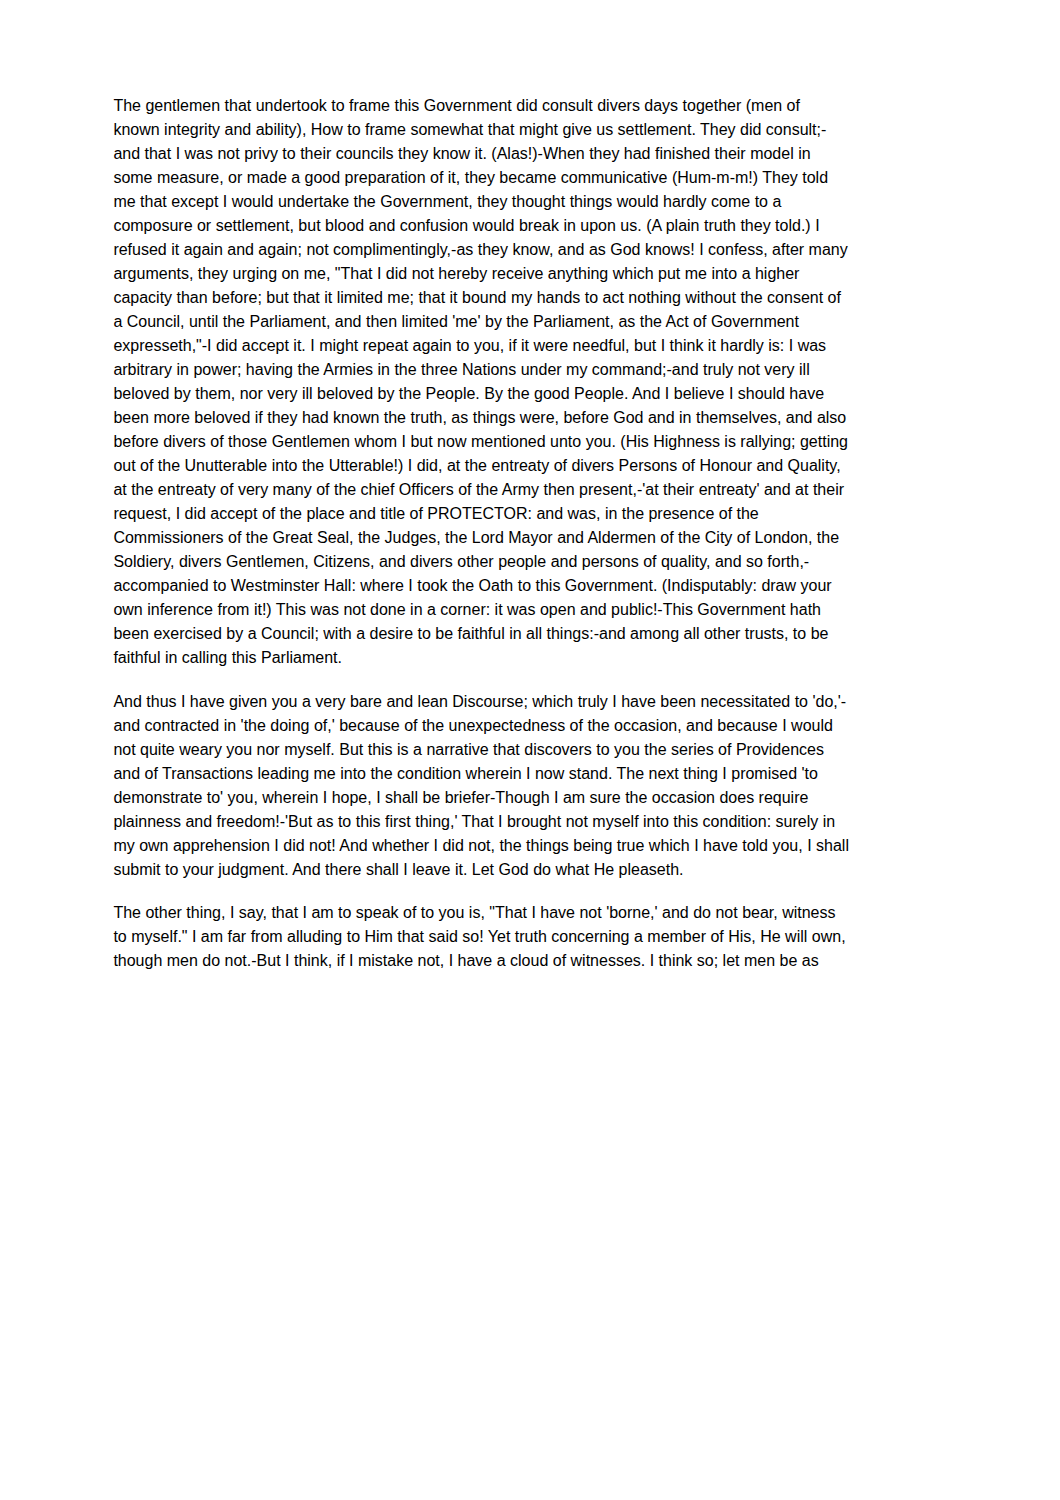The gentlemen that undertook to frame this Government did consult divers days together (men of known integrity and ability), How to frame somewhat that might give us settlement. They did consult;-and that I was not privy to their councils they know it. (Alas!)-When they had finished their model in some measure, or made a good preparation of it, they became communicative (Hum-m-m!) They told me that except I would undertake the Government, they thought things would hardly come to a composure or settlement, but blood and confusion would break in upon us. (A plain truth they told.) I refused it again and again; not complimentingly,-as they know, and as God knows! I confess, after many arguments, they urging on me, "That I did not hereby receive anything which put me into a higher capacity than before; but that it limited me; that it bound my hands to act nothing without the consent of a Council, until the Parliament, and then limited 'me' by the Parliament, as the Act of Government expresseth,"-I did accept it. I might repeat again to you, if it were needful, but I think it hardly is: I was arbitrary in power; having the Armies in the three Nations under my command;-and truly not very ill beloved by them, nor very ill beloved by the People. By the good People. And I believe I should have been more beloved if they had known the truth, as things were, before God and in themselves, and also before divers of those Gentlemen whom I but now mentioned unto you. (His Highness is rallying; getting out of the Unutterable into the Utterable!) I did, at the entreaty of divers Persons of Honour and Quality, at the entreaty of very many of the chief Officers of the Army then present,-'at their entreaty' and at their request, I did accept of the place and title of PROTECTOR: and was, in the presence of the Commissioners of the Great Seal, the Judges, the Lord Mayor and Aldermen of the City of London, the Soldiery, divers Gentlemen, Citizens, and divers other people and persons of quality, and so forth,-accompanied to Westminster Hall: where I took the Oath to this Government. (Indisputably: draw your own inference from it!) This was not done in a corner: it was open and public!-This Government hath been exercised by a Council; with a desire to be faithful in all things:-and among all other trusts, to be faithful in calling this Parliament.
And thus I have given you a very bare and lean Discourse; which truly I have been necessitated to 'do,'-and contracted in 'the doing of,' because of the unexpectedness of the occasion, and because I would not quite weary you nor myself. But this is a narrative that discovers to you the series of Providences and of Transactions leading me into the condition wherein I now stand. The next thing I promised 'to demonstrate to' you, wherein I hope, I shall be briefer-Though I am sure the occasion does require plainness and freedom!-'But as to this first thing,' That I brought not myself into this condition: surely in my own apprehension I did not! And whether I did not, the things being true which I have told you, I shall submit to your judgment. And there shall I leave it. Let God do what He pleaseth.
The other thing, I say, that I am to speak of to you is, "That I have not 'borne,' and do not bear, witness to myself." I am far from alluding to Him that said so! Yet truth concerning a member of His, He will own, though men do not.-But I think, if I mistake not, I have a cloud of witnesses. I think so; let men be as